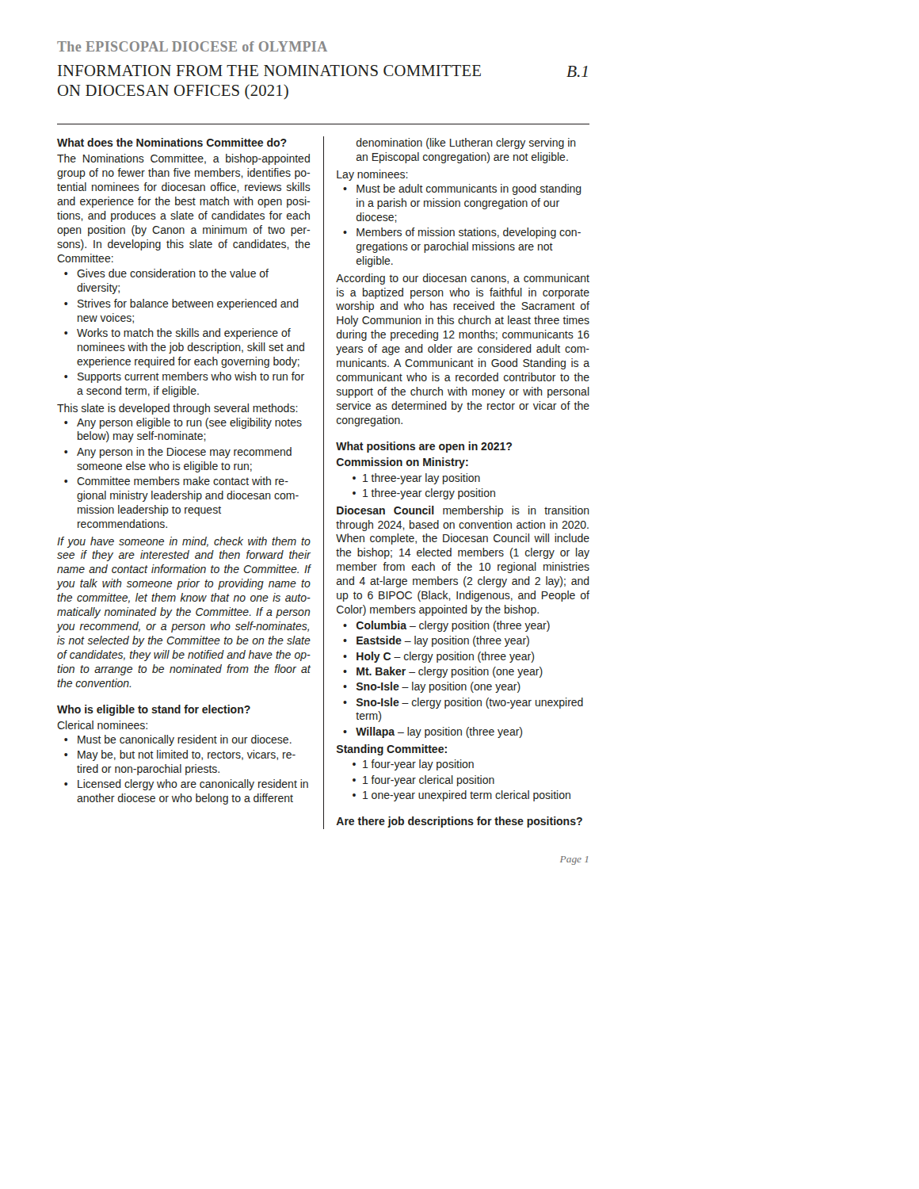The EPISCOPAL DIOCESE of OLYMPIA
B.1
INFORMATION FROM THE NOMINATIONS COMMITTEE
ON DIOCESAN OFFICES (2021)
What does the Nominations Committee do?
The Nominations Committee, a bishop-appointed group of no fewer than five members, identifies potential nominees for diocesan office, reviews skills and experience for the best match with open positions, and produces a slate of candidates for each open position (by Canon a minimum of two persons). In developing this slate of candidates, the Committee:
Gives due consideration to the value of diversity;
Strives for balance between experienced and new voices;
Works to match the skills and experience of nominees with the job description, skill set and experience required for each governing body;
Supports current members who wish to run for a second term, if eligible.
This slate is developed through several methods:
Any person eligible to run (see eligibility notes below) may self-nominate;
Any person in the Diocese may recommend someone else who is eligible to run;
Committee members make contact with regional ministry leadership and diocesan commission leadership to request recommendations.
If you have someone in mind, check with them to see if they are interested and then forward their name and contact information to the Committee. If you talk with someone prior to providing name to the committee, let them know that no one is automatically nominated by the Committee. If a person you recommend, or a person who self-nominates, is not selected by the Committee to be on the slate of candidates, they will be notified and have the option to arrange to be nominated from the floor at the convention.
Who is eligible to stand for election?
Clerical nominees:
Must be canonically resident in our diocese.
May be, but not limited to, rectors, vicars, retired or non-parochial priests.
Licensed clergy who are canonically resident in another diocese or who belong to a different denomination (like Lutheran clergy serving in an Episcopal congregation) are not eligible.
Lay nominees:
Must be adult communicants in good standing in a parish or mission congregation of our diocese;
Members of mission stations, developing congregations or parochial missions are not eligible.
According to our diocesan canons, a communicant is a baptized person who is faithful in corporate worship and who has received the Sacrament of Holy Communion in this church at least three times during the preceding 12 months; communicants 16 years of age and older are considered adult communicants. A Communicant in Good Standing is a communicant who is a recorded contributor to the support of the church with money or with personal service as determined by the rector or vicar of the congregation.
What positions are open in 2021?
Commission on Ministry:
1 three-year lay position
1 three-year clergy position
Diocesan Council membership is in transition through 2024, based on convention action in 2020. When complete, the Diocesan Council will include the bishop; 14 elected members (1 clergy or lay member from each of the 10 regional ministries and 4 at-large members (2 clergy and 2 lay); and up to 6 BIPOC (Black, Indigenous, and People of Color) members appointed by the bishop.
Columbia – clergy position (three year)
Eastside – lay position (three year)
Holy C – clergy position (three year)
Mt. Baker – clergy position (one year)
Sno-Isle – lay position (one year)
Sno-Isle – clergy position (two-year unexpired term)
Willapa – lay position (three year)
Standing Committee:
1 four-year lay position
1 four-year clerical position
1 one-year unexpired term clerical position
Are there job descriptions for these positions?
Page 1